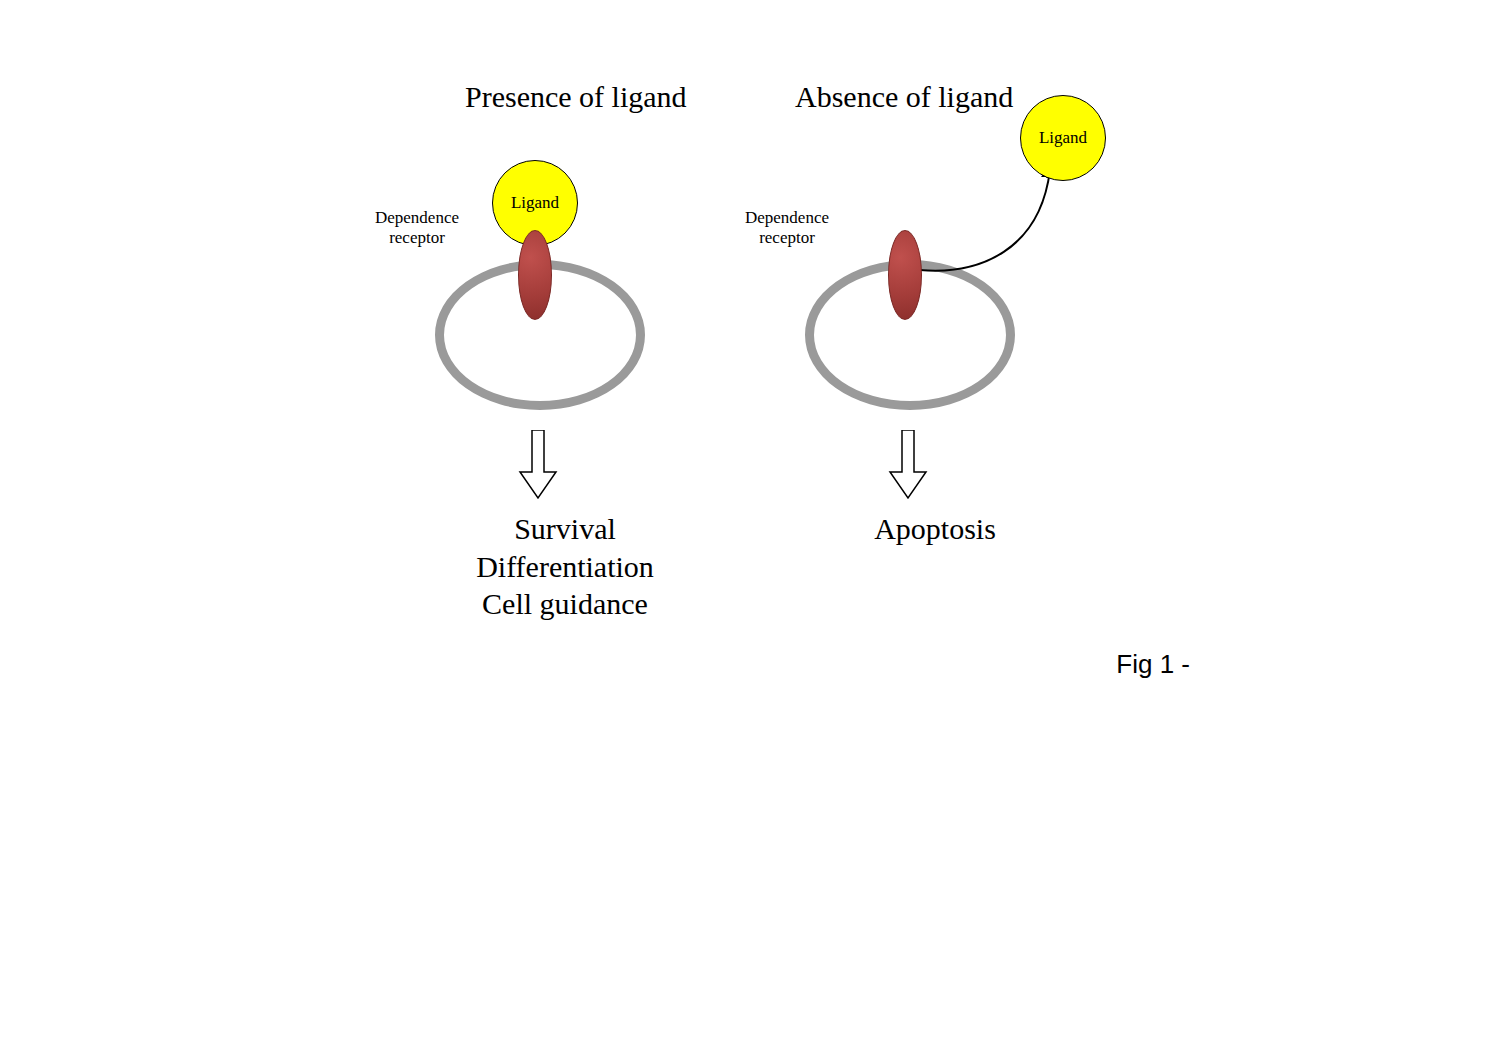Presence of ligand
Absence of ligand
Ligand
Dependence
receptor
Survival
Differentiation
Cell guidance
Ligand
Dependence
receptor
Apoptosis
Fig 1 -